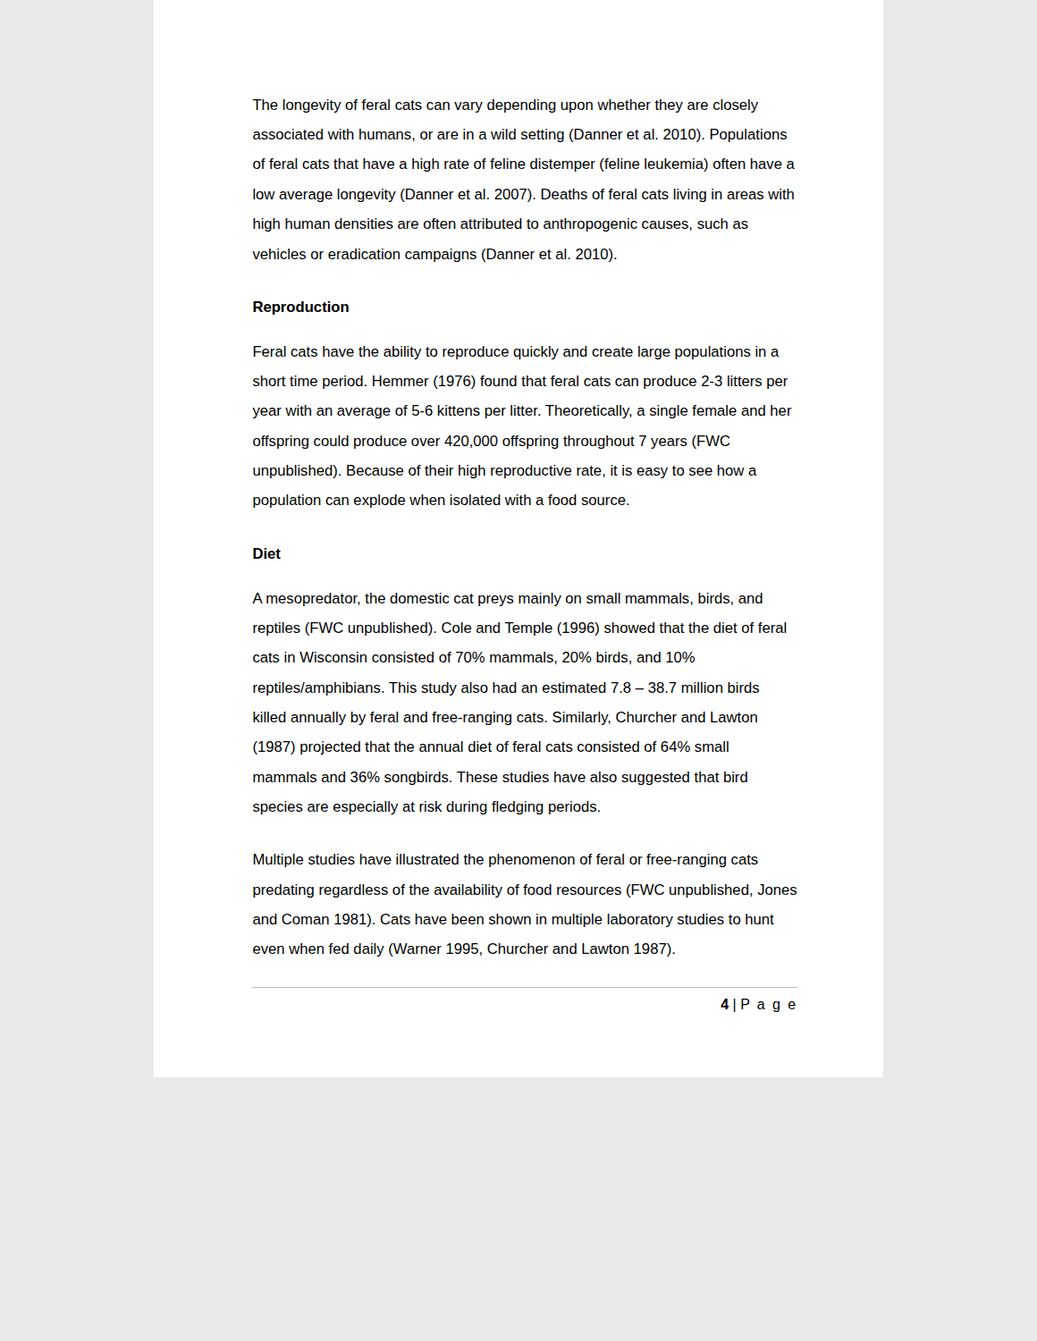The longevity of feral cats can vary depending upon whether they are closely associated with humans, or are in a wild setting (Danner et al. 2010). Populations of feral cats that have a high rate of feline distemper (feline leukemia) often have a low average longevity (Danner et al. 2007). Deaths of feral cats living in areas with high human densities are often attributed to anthropogenic causes, such as vehicles or eradication campaigns (Danner et al. 2010).
Reproduction
Feral cats have the ability to reproduce quickly and create large populations in a short time period. Hemmer (1976) found that feral cats can produce 2-3 litters per year with an average of 5-6 kittens per litter. Theoretically, a single female and her offspring could produce over 420,000 offspring throughout 7 years (FWC unpublished). Because of their high reproductive rate, it is easy to see how a population can explode when isolated with a food source.
Diet
A mesopredator, the domestic cat preys mainly on small mammals, birds, and reptiles (FWC unpublished). Cole and Temple (1996) showed that the diet of feral cats in Wisconsin consisted of 70% mammals, 20% birds, and 10% reptiles/amphibians. This study also had an estimated 7.8 – 38.7 million birds killed annually by feral and free-ranging cats. Similarly, Churcher and Lawton (1987) projected that the annual diet of feral cats consisted of 64% small mammals and 36% songbirds. These studies have also suggested that bird species are especially at risk during fledging periods.
Multiple studies have illustrated the phenomenon of feral or free-ranging cats predating regardless of the availability of food resources (FWC unpublished, Jones and Coman 1981). Cats have been shown in multiple laboratory studies to hunt even when fed daily (Warner 1995, Churcher and Lawton 1987).
4 | P a g e